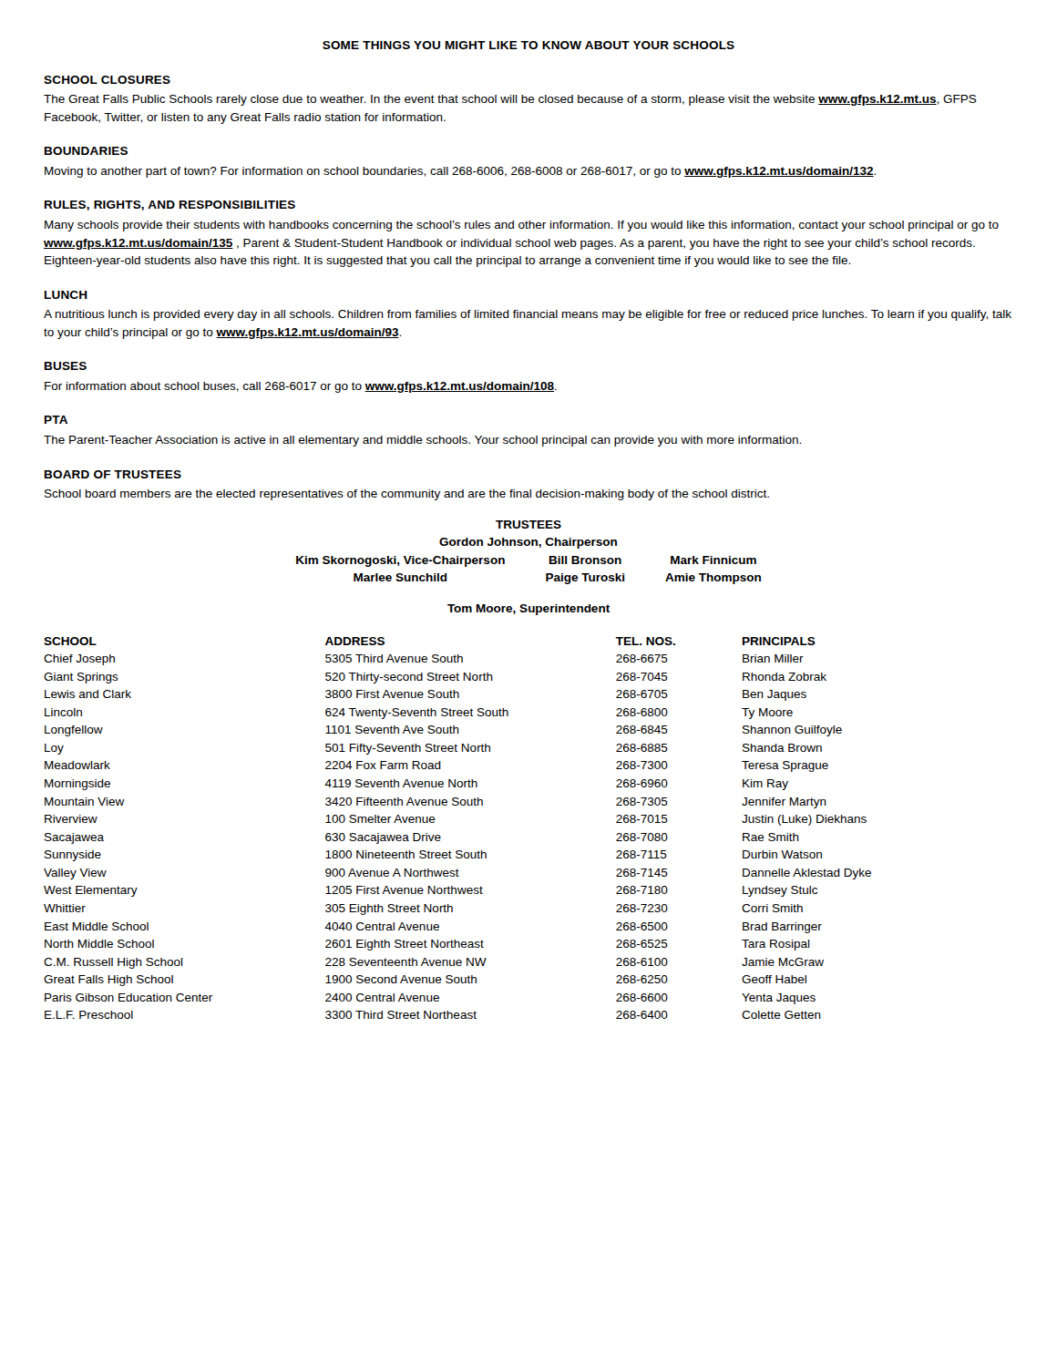SOME THINGS YOU MIGHT LIKE TO KNOW ABOUT YOUR SCHOOLS
SCHOOL CLOSURES
The Great Falls Public Schools rarely close due to weather. In the event that school will be closed because of a storm, please visit the website www.gfps.k12.mt.us, GFPS Facebook, Twitter, or listen to any Great Falls radio station for information.
BOUNDARIES
Moving to another part of town? For information on school boundaries, call 268-6006, 268-6008 or 268-6017, or go to www.gfps.k12.mt.us/domain/132.
RULES, RIGHTS, AND RESPONSIBILITIES
Many schools provide their students with handbooks concerning the school’s rules and other information. If you would like this information, contact your school principal or go to www.gfps.k12.mt.us/domain/135 , Parent & Student-Student Handbook or individual school web pages. As a parent, you have the right to see your child’s school records. Eighteen-year-old students also have this right. It is suggested that you call the principal to arrange a convenient time if you would like to see the file.
LUNCH
A nutritious lunch is provided every day in all schools. Children from families of limited financial means may be eligible for free or reduced price lunches. To learn if you qualify, talk to your child’s principal or go to www.gfps.k12.mt.us/domain/93.
BUSES
For information about school buses, call 268-6017 or go to www.gfps.k12.mt.us/domain/108.
PTA
The Parent-Teacher Association is active in all elementary and middle schools. Your school principal can provide you with more information.
BOARD OF TRUSTEES
School board members are the elected representatives of the community and are the final decision-making body of the school district.
TRUSTEES
Gordon Johnson, Chairperson
| Kim Skornogoski, Vice-Chairperson | Bill Bronson | Mark Finnicum |
| Marlee Sunchild | Paige Turoski | Amie Thompson |
Tom Moore, Superintendent
| SCHOOL | ADDRESS | TEL. NOS. | PRINCIPALS |
| --- | --- | --- | --- |
| Chief Joseph | 5305 Third Avenue South | 268-6675 | Brian Miller |
| Giant Springs | 520 Thirty-second Street North | 268-7045 | Rhonda Zobrak |
| Lewis and Clark | 3800 First Avenue South | 268-6705 | Ben Jaques |
| Lincoln | 624 Twenty-Seventh Street South | 268-6800 | Ty Moore |
| Longfellow | 1101 Seventh Ave South | 268-6845 | Shannon Guilfoyle |
| Loy | 501 Fifty-Seventh Street North | 268-6885 | Shanda Brown |
| Meadowlark | 2204 Fox Farm Road | 268-7300 | Teresa Sprague |
| Morningside | 4119 Seventh Avenue North | 268-6960 | Kim Ray |
| Mountain View | 3420 Fifteenth Avenue South | 268-7305 | Jennifer Martyn |
| Riverview | 100 Smelter Avenue | 268-7015 | Justin (Luke) Diekhans |
| Sacajawea | 630 Sacajawea Drive | 268-7080 | Rae Smith |
| Sunnyside | 1800 Nineteenth Street South | 268-7115 | Durbin Watson |
| Valley View | 900 Avenue A Northwest | 268-7145 | Dannelle Aklestad Dyke |
| West Elementary | 1205 First Avenue Northwest | 268-7180 | Lyndsey Stulc |
| Whittier | 305 Eighth Street North | 268-7230 | Corri Smith |
| East Middle School | 4040 Central Avenue | 268-6500 | Brad Barringer |
| North Middle School | 2601 Eighth Street Northeast | 268-6525 | Tara Rosipal |
| C.M. Russell High School | 228 Seventeenth Avenue NW | 268-6100 | Jamie McGraw |
| Great Falls High School | 1900 Second Avenue South | 268-6250 | Geoff Habel |
| Paris Gibson Education Center | 2400 Central Avenue | 268-6600 | Yenta Jaques |
| E.L.F. Preschool | 3300 Third Street Northeast | 268-6400 | Colette Getten |